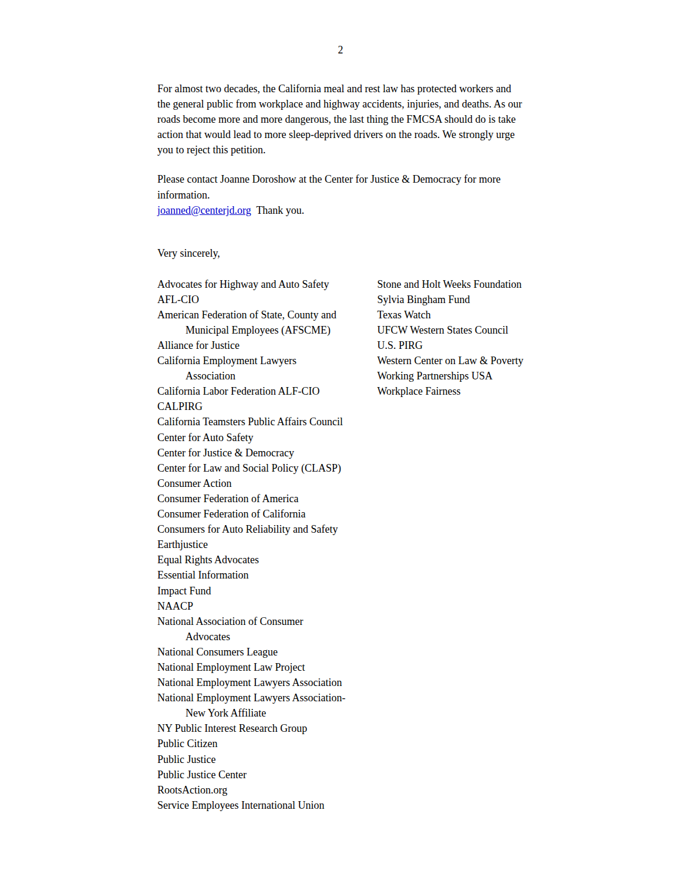2
For almost two decades, the California meal and rest law has protected workers and the general public from workplace and highway accidents, injuries, and deaths. As our roads become more and more dangerous, the last thing the FMCSA should do is take action that would lead to more sleep-deprived drivers on the roads. We strongly urge you to reject this petition.
Please contact Joanne Doroshow at the Center for Justice & Democracy for more information.
joanned@centerjd.org Thank you.
Very sincerely,
Advocates for Highway and Auto Safety
AFL-CIO
American Federation of State, County andMunicipal Employees (AFSCME)
Alliance for Justice
California Employment LawyersAssociation
California Labor Federation ALF-CIO
CALPIRG
California Teamsters Public Affairs Council
Center for Auto Safety
Center for Justice & Democracy
Center for Law and Social Policy (CLASP)
Consumer Action
Consumer Federation of America
Consumer Federation of California
Consumers for Auto Reliability and Safety
Earthjustice
Equal Rights Advocates
Essential Information
Impact Fund
NAACP
National Association of ConsumerAdvocates
National Consumers League
National Employment Law Project
National Employment Lawyers Association
National Employment Lawyers Association-New York Affiliate
NY Public Interest Research Group
Public Citizen
Public Justice
Public Justice Center
RootsAction.org
Service Employees International Union
Stone and Holt Weeks Foundation
Sylvia Bingham Fund
Texas Watch
UFCW Western States Council
U.S. PIRG
Western Center on Law & Poverty
Working Partnerships USA
Workplace Fairness